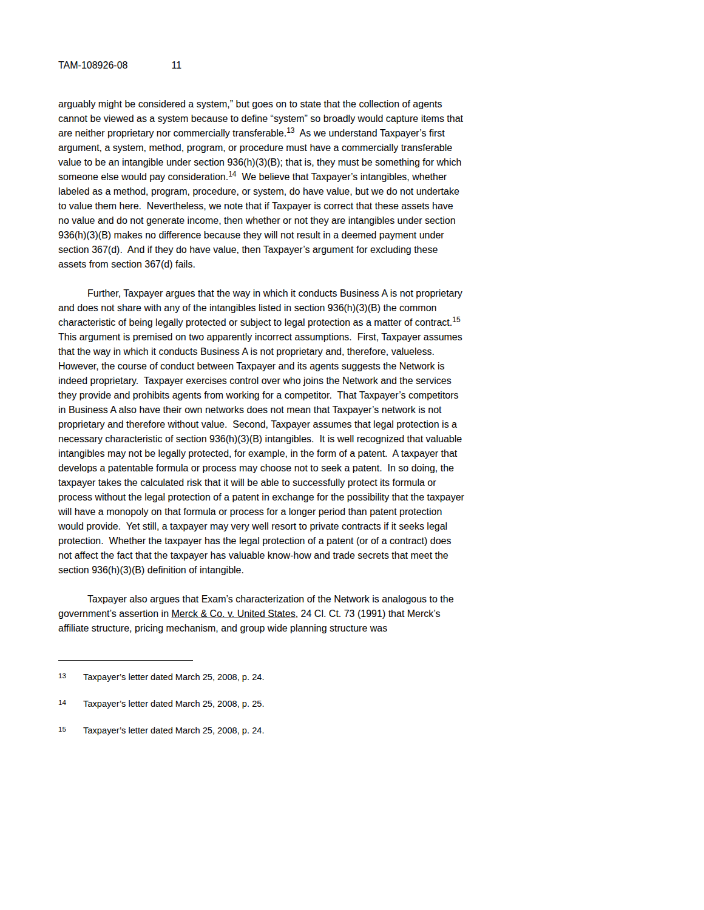TAM-108926-08 11
arguably might be considered a system,” but goes on to state that the collection of agents cannot be viewed as a system because to define “system” so broadly would capture items that are neither proprietary nor commercially transferable.13 As we understand Taxpayer’s first argument, a system, method, program, or procedure must have a commercially transferable value to be an intangible under section 936(h)(3)(B); that is, they must be something for which someone else would pay consideration.14 We believe that Taxpayer’s intangibles, whether labeled as a method, program, procedure, or system, do have value, but we do not undertake to value them here. Nevertheless, we note that if Taxpayer is correct that these assets have no value and do not generate income, then whether or not they are intangibles under section 936(h)(3)(B) makes no difference because they will not result in a deemed payment under section 367(d). And if they do have value, then Taxpayer’s argument for excluding these assets from section 367(d) fails.
Further, Taxpayer argues that the way in which it conducts Business A is not proprietary and does not share with any of the intangibles listed in section 936(h)(3)(B) the common characteristic of being legally protected or subject to legal protection as a matter of contract.15 This argument is premised on two apparently incorrect assumptions. First, Taxpayer assumes that the way in which it conducts Business A is not proprietary and, therefore, valueless. However, the course of conduct between Taxpayer and its agents suggests the Network is indeed proprietary. Taxpayer exercises control over who joins the Network and the services they provide and prohibits agents from working for a competitor. That Taxpayer’s competitors in Business A also have their own networks does not mean that Taxpayer’s network is not proprietary and therefore without value. Second, Taxpayer assumes that legal protection is a necessary characteristic of section 936(h)(3)(B) intangibles. It is well recognized that valuable intangibles may not be legally protected, for example, in the form of a patent. A taxpayer that develops a patentable formula or process may choose not to seek a patent. In so doing, the taxpayer takes the calculated risk that it will be able to successfully protect its formula or process without the legal protection of a patent in exchange for the possibility that the taxpayer will have a monopoly on that formula or process for a longer period than patent protection would provide. Yet still, a taxpayer may very well resort to private contracts if it seeks legal protection. Whether the taxpayer has the legal protection of a patent (or of a contract) does not affect the fact that the taxpayer has valuable know-how and trade secrets that meet the section 936(h)(3)(B) definition of intangible.
Taxpayer also argues that Exam’s characterization of the Network is analogous to the government’s assertion in Merck & Co. v. United States, 24 Cl. Ct. 73 (1991) that Merck’s affiliate structure, pricing mechanism, and group wide planning structure was
13 Taxpayer’s letter dated March 25, 2008, p. 24.
14 Taxpayer’s letter dated March 25, 2008, p. 25.
15 Taxpayer’s letter dated March 25, 2008, p. 24.